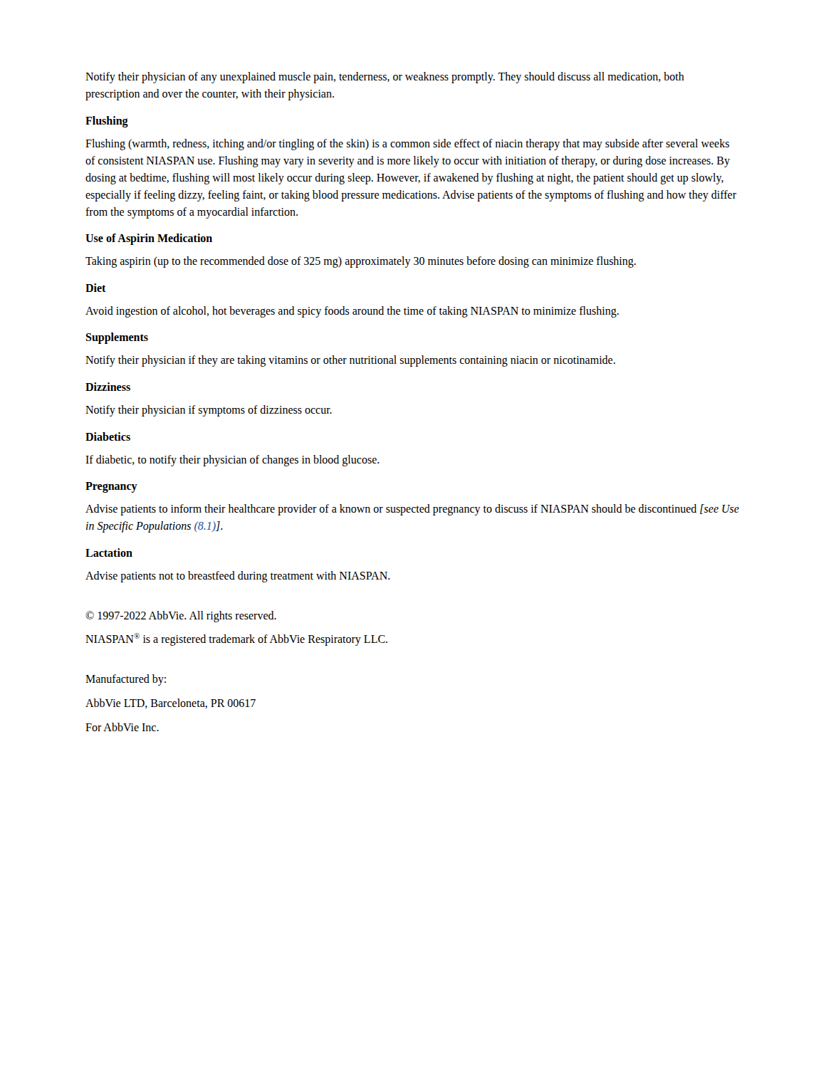Notify their physician of any unexplained muscle pain, tenderness, or weakness promptly. They should discuss all medication, both prescription and over the counter, with their physician.
Flushing
Flushing (warmth, redness, itching and/or tingling of the skin) is a common side effect of niacin therapy that may subside after several weeks of consistent NIASPAN use. Flushing may vary in severity and is more likely to occur with initiation of therapy, or during dose increases. By dosing at bedtime, flushing will most likely occur during sleep. However, if awakened by flushing at night, the patient should get up slowly, especially if feeling dizzy, feeling faint, or taking blood pressure medications. Advise patients of the symptoms of flushing and how they differ from the symptoms of a myocardial infarction.
Use of Aspirin Medication
Taking aspirin (up to the recommended dose of 325 mg) approximately 30 minutes before dosing can minimize flushing.
Diet
Avoid ingestion of alcohol, hot beverages and spicy foods around the time of taking NIASPAN to minimize flushing.
Supplements
Notify their physician if they are taking vitamins or other nutritional supplements containing niacin or nicotinamide.
Dizziness
Notify their physician if symptoms of dizziness occur.
Diabetics
If diabetic, to notify their physician of changes in blood glucose.
Pregnancy
Advise patients to inform their healthcare provider of a known or suspected pregnancy to discuss if NIASPAN should be discontinued [see Use in Specific Populations (8.1)].
Lactation
Advise patients not to breastfeed during treatment with NIASPAN.
© 1997-2022 AbbVie. All rights reserved.
NIASPAN® is a registered trademark of AbbVie Respiratory LLC.
Manufactured by:
AbbVie LTD, Barceloneta, PR 00617
For AbbVie Inc.